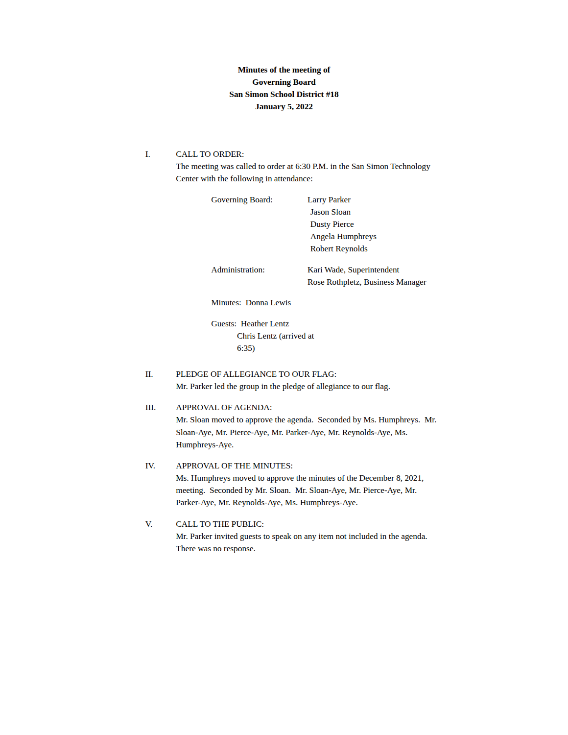Minutes of the meeting of
Governing Board
San Simon School District #18
January 5, 2022
I.
Call to Order:
The meeting was called to order at 6:30 P.M. in the San Simon Technology Center with the following in attendance:
Governing Board:
Larry Parker
Jason Sloan
Dusty Pierce
Angela Humphreys
Robert Reynolds
Administration:
Kari Wade, Superintendent
Rose Rothpletz, Business Manager
Minutes: Donna Lewis
Guests: Heather Lentz
Chris Lentz (arrived at 6:35)
II.
Pledge of Allegiance to our Flag:
Mr. Parker led the group in the pledge of allegiance to our flag.
III.
Approval of Agenda:
Mr. Sloan moved to approve the agenda. Seconded by Ms. Humphreys. Mr. Sloan-Aye, Mr. Pierce-Aye, Mr. Parker-Aye, Mr. Reynolds-Aye, Ms. Humphreys-Aye.
IV.
Approval of the Minutes:
Ms. Humphreys moved to approve the minutes of the December 8, 2021, meeting. Seconded by Mr. Sloan. Mr. Sloan-Aye, Mr. Pierce-Aye, Mr. Parker-Aye, Mr. Reynolds-Aye, Ms. Humphreys-Aye.
V.
Call to the Public:
Mr. Parker invited guests to speak on any item not included in the agenda. There was no response.